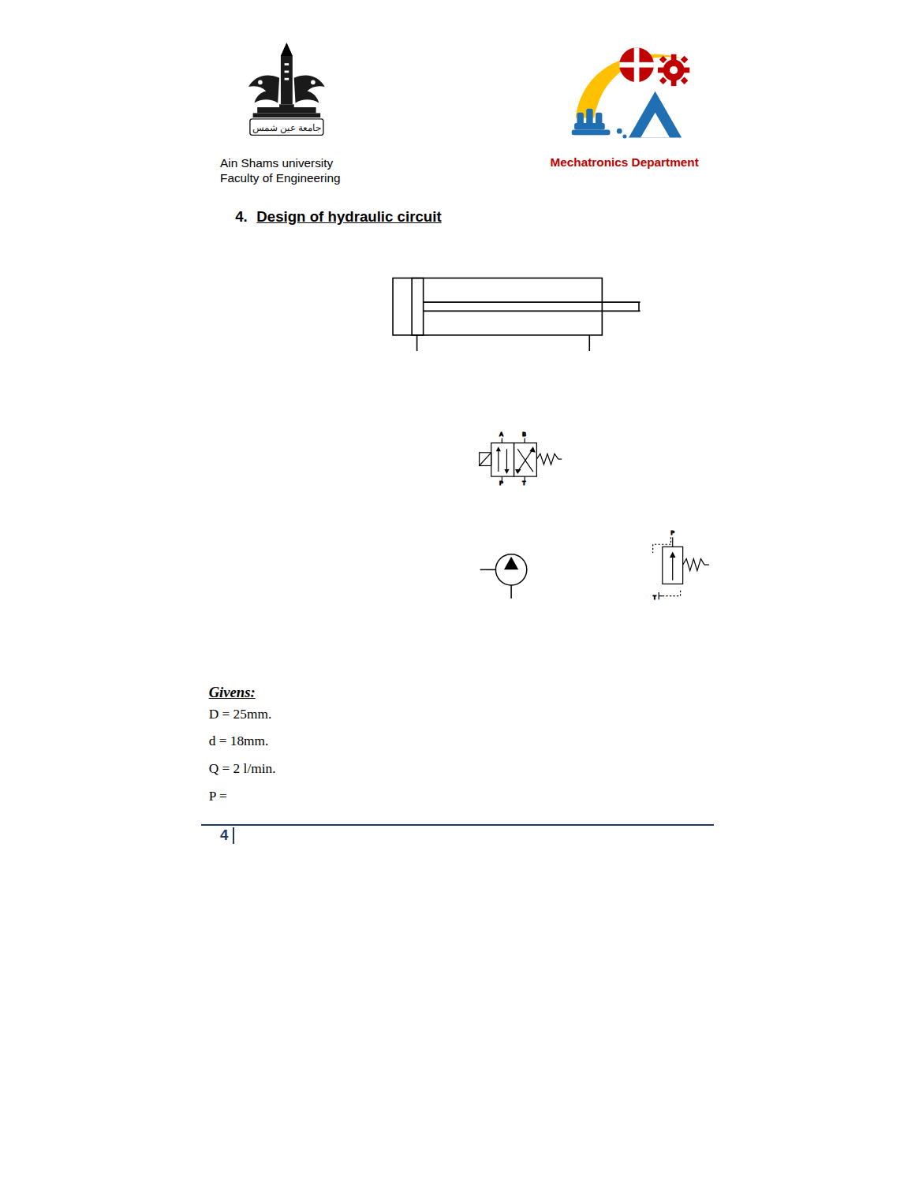جامعة عين شمس
Ain Shams university
Faculty of Engineering
Mechatronics Department
4. Design of hydraulic circuit
A B P T P T
Givens:
D = 25mm.
d = 18mm.
Q = 2 l/min.
P =
4